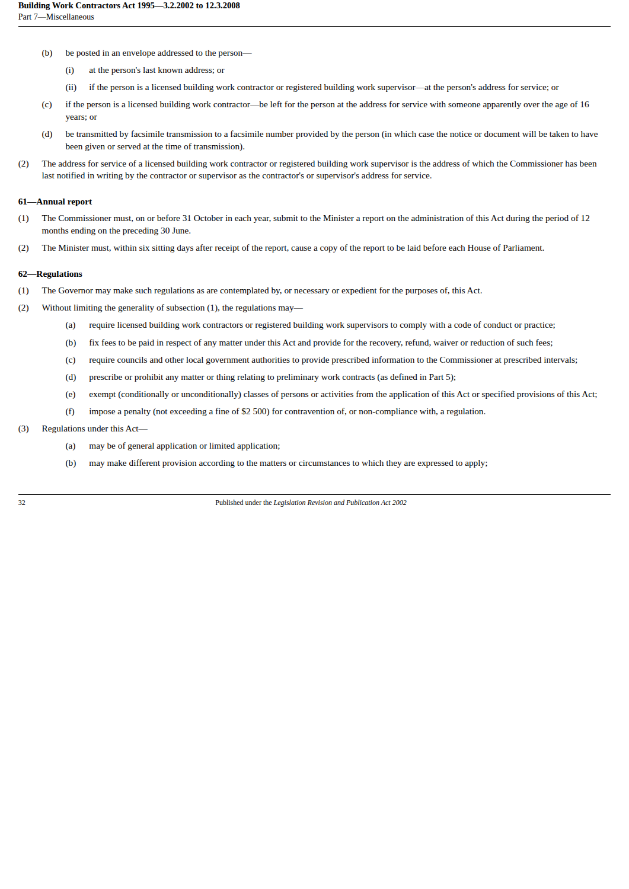Building Work Contractors Act 1995—3.2.2002 to 12.3.2008
Part 7—Miscellaneous
(b)
be posted in an envelope addressed to the person—
(i)
at the person's last known address; or
(ii)
if the person is a licensed building work contractor or registered building work supervisor—at the person's address for service; or
(c)
if the person is a licensed building work contractor—be left for the person at the address for service with someone apparently over the age of 16 years; or
(d)
be transmitted by facsimile transmission to a facsimile number provided by the person (in which case the notice or document will be taken to have been given or served at the time of transmission).
(2)
The address for service of a licensed building work contractor or registered building work supervisor is the address of which the Commissioner has been last notified in writing by the contractor or supervisor as the contractor's or supervisor's address for service.
61—Annual report
(1)
The Commissioner must, on or before 31 October in each year, submit to the Minister a report on the administration of this Act during the period of 12 months ending on the preceding 30 June.
(2)
The Minister must, within six sitting days after receipt of the report, cause a copy of the report to be laid before each House of Parliament.
62—Regulations
(1)
The Governor may make such regulations as are contemplated by, or necessary or expedient for the purposes of, this Act.
(2)
Without limiting the generality of subsection (1), the regulations may—
(a)
require licensed building work contractors or registered building work supervisors to comply with a code of conduct or practice;
(b)
fix fees to be paid in respect of any matter under this Act and provide for the recovery, refund, waiver or reduction of such fees;
(c)
require councils and other local government authorities to provide prescribed information to the Commissioner at prescribed intervals;
(d)
prescribe or prohibit any matter or thing relating to preliminary work contracts (as defined in Part 5);
(e)
exempt (conditionally or unconditionally) classes of persons or activities from the application of this Act or specified provisions of this Act;
(f)
impose a penalty (not exceeding a fine of $2 500) for contravention of, or non-compliance with, a regulation.
(3)
Regulations under this Act—
(a)
may be of general application or limited application;
(b)
may make different provision according to the matters or circumstances to which they are expressed to apply;
32
Published under the Legislation Revision and Publication Act 2002